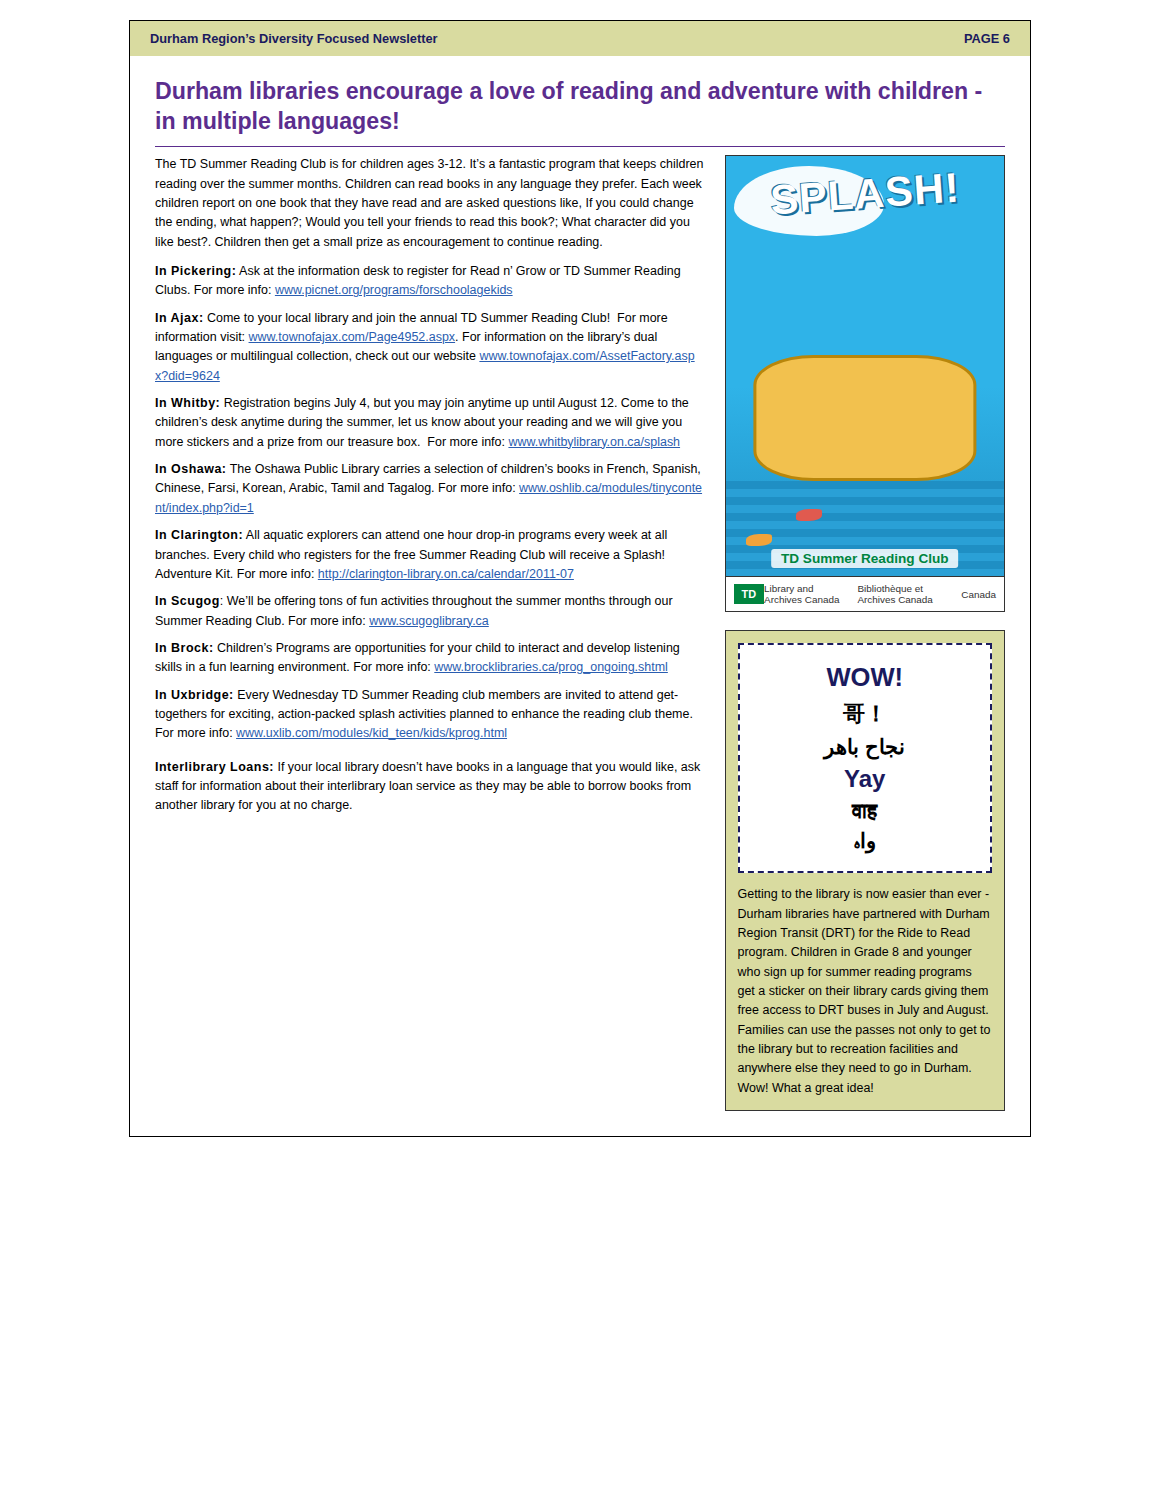Durham Region’s Diversity Focused Newsletter PAGE 6
Durham libraries encourage a love of reading and adventure with children - in multiple languages!
The TD Summer Reading Club is for children ages 3-12. It’s a fantastic program that keeps children reading over the summer months. Children can read books in any language they prefer. Each week children report on one book that they have read and are asked questions like, If you could change the ending, what happen?; Would you tell your friends to read this book?; What character did you like best?. Children then get a small prize as encouragement to continue reading.
In Pickering: Ask at the information desk to register for Read n’ Grow or TD Summer Reading Clubs. For more info: www.picnet.org/programs/forschoolagekids
In Ajax: Come to your local library and join the annual TD Summer Reading Club! For more information visit: www.townofajax.com/Page4952.aspx. For information on the library’s dual languages or multilingual collection, check out our website www.townofajax.com/AssetFactory.aspx?did=9624
In Whitby: Registration begins July 4, but you may join anytime up until August 12. Come to the children’s desk anytime during the summer, let us know about your reading and we will give you more stickers and a prize from our treasure box. For more info: www.whitbylibrary.on.ca/splash
In Oshawa: The Oshawa Public Library carries a selection of children’s books in French, Spanish, Chinese, Farsi, Korean, Arabic, Tamil and Tagalog. For more info: www.oshlib.ca/modules/tinycontent/index.php?id=1
In Clarington: All aquatic explorers can attend one hour drop-in programs every week at all branches. Every child who registers for the free Summer Reading Club will receive a Splash! Adventure Kit. For more info: http://clarington-library.on.ca/calendar/2011-07
In Scugog: We’ll be offering tons of fun activities throughout the summer months through our Summer Reading Club. For more info: www.scugoglibrary.ca
In Brock: Children’s Programs are opportunities for your child to interact and develop listening skills in a fun learning environment. For more info: www.brocklibraries.ca/prog_ongoing.shtml
In Uxbridge: Every Wednesday TD Summer Reading club members are invited to attend get-togethers for exciting, action-packed splash activities planned to enhance the reading club theme. For more info: www.uxlib.com/modules/kid_teen/kids/kprog.html
Interlibrary Loans: If your local library doesn’t have books in a language that you would like, ask staff for information about their interlibrary loan service as they may be able to borrow books from another library for you at no charge.
SPLASH!
TD Summer Reading Club
TD
Library and Archives Canada Bibliothèque et Archives Canada Canada
WOW!
哥！
نجاح باهر
Yay
वाह
واہ
Getting to the library is now easier than ever - Durham libraries have partnered with Durham Region Transit (DRT) for the Ride to Read program. Children in Grade 8 and younger who sign up for summer reading programs get a sticker on their library cards giving them free access to DRT buses in July and August. Families can use the passes not only to get to the library but to recreation facilities and anywhere else they need to go in Durham. Wow! What a great idea!